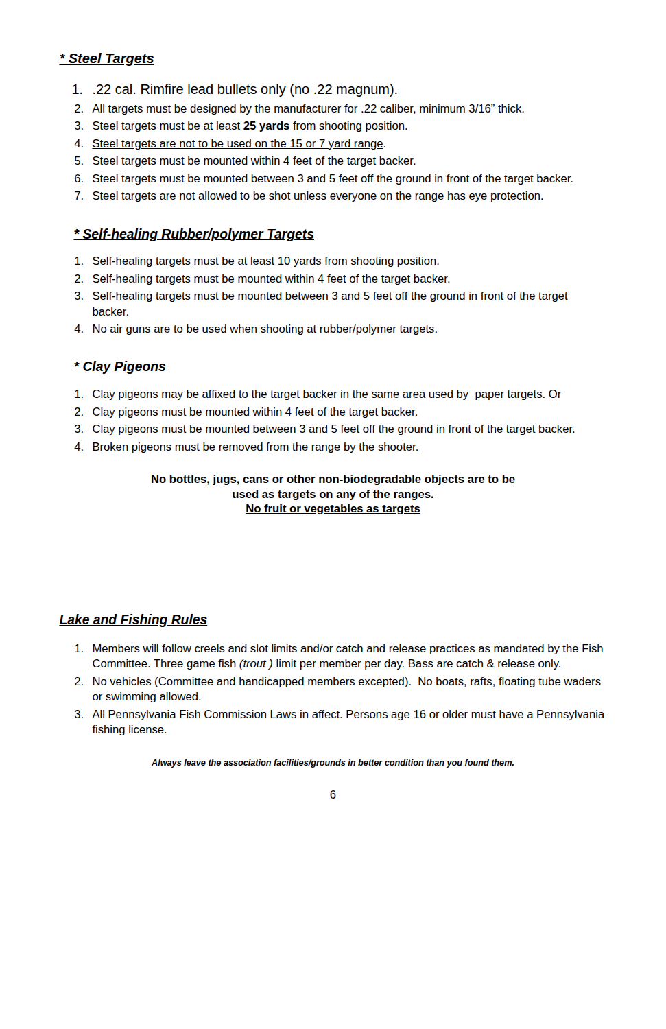* Steel Targets
.22 cal. Rimfire lead bullets only (no .22 magnum).
All targets must be designed by the manufacturer for .22 caliber, minimum 3/16” thick.
Steel targets must be at least 25 yards from shooting position.
Steel targets are not to be used on the 15 or 7 yard range.
Steel targets must be mounted within 4 feet of the target backer.
Steel targets must be mounted between 3 and 5 feet off the ground in front of the target backer.
Steel targets are not allowed to be shot unless everyone on the range has eye protection.
* Self-healing Rubber/polymer Targets
Self-healing targets must be at least 10 yards from shooting position.
Self-healing targets must be mounted within 4 feet of the target backer.
Self-healing targets must be mounted between 3 and 5 feet off the ground in front of the target backer.
No air guns are to be used when shooting at rubber/polymer targets.
* Clay Pigeons
Clay pigeons may be affixed to the target backer in the same area used by paper targets. Or
Clay pigeons must be mounted within 4 feet of the target backer.
Clay pigeons must be mounted between 3 and 5 feet off the ground in front of the target backer.
Broken pigeons must be removed from the range by the shooter.
No bottles, jugs, cans or other non-biodegradable objects are to be used as targets on any of the ranges. No fruit or vegetables as targets
Lake and Fishing Rules
Members will follow creels and slot limits and/or catch and release practices as mandated by the Fish Committee. Three game fish (trout ) limit per member per day. Bass are catch & release only.
No vehicles (Committee and handicapped members excepted). No boats, rafts, floating tube waders or swimming allowed.
All Pennsylvania Fish Commission Laws in affect. Persons age 16 or older must have a Pennsylvania fishing license.
Always leave the association facilities/grounds in better condition than you found them.
6